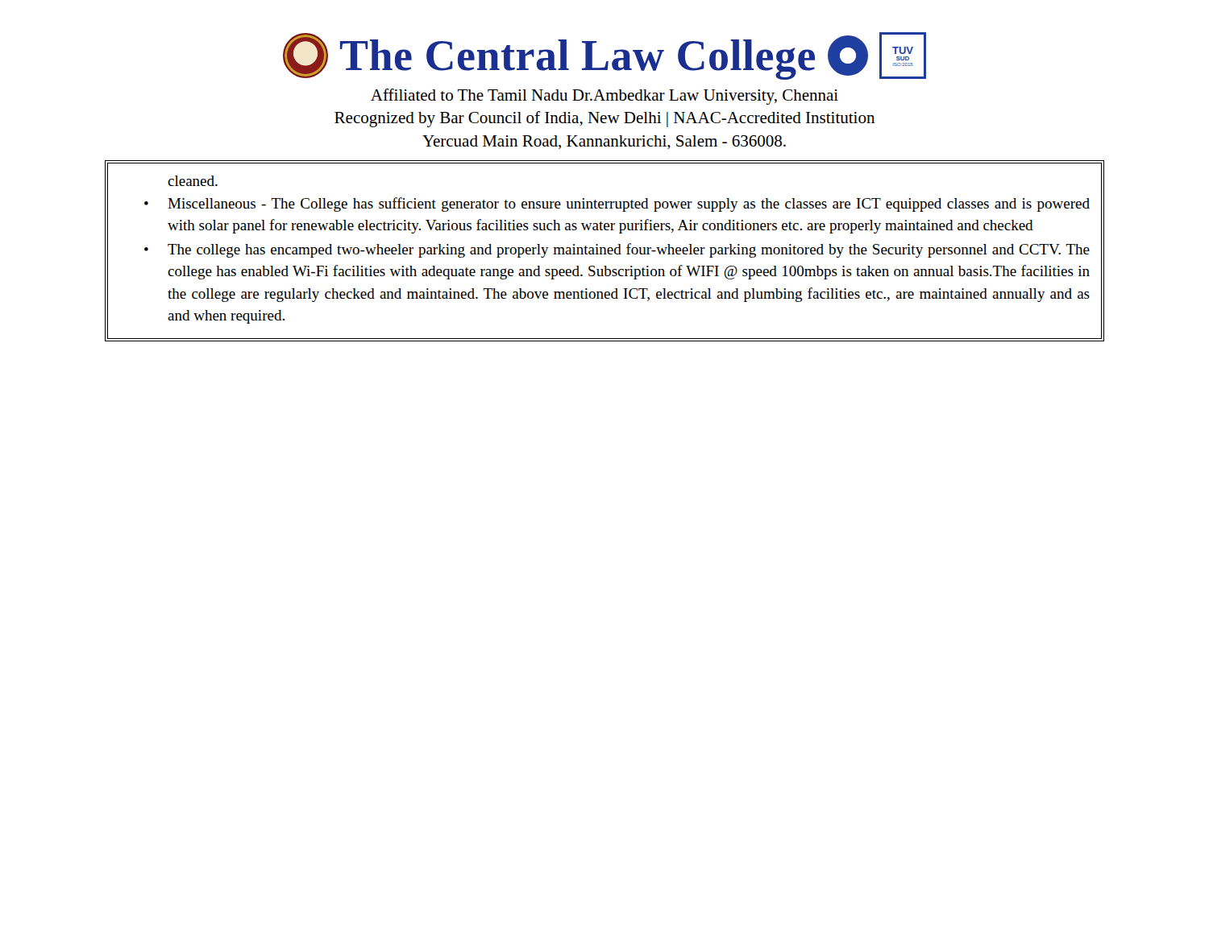The Central Law College
TUV SUD ISO:2015
Affiliated to The Tamil Nadu Dr.Ambedkar Law University, Chennai Recognized by Bar Council of India, New Delhi | NAAC-Accredited Institution Yercuad Main Road, Kannankurichi, Salem - 636008.
cleaned.
Miscellaneous - The College has sufficient generator to ensure uninterrupted power supply as the classes are ICT equipped classes and is powered with solar panel for renewable electricity. Various facilities such as water purifiers, Air conditioners etc. are properly maintained and checked
The college has encamped two-wheeler parking and properly maintained four-wheeler parking monitored by the Security personnel and CCTV. The college has enabled Wi-Fi facilities with adequate range and speed. Subscription of WIFI @ speed 100mbps is taken on annual basis.The facilities in the college are regularly checked and maintained. The above mentioned ICT, electrical and plumbing facilities etc., are maintained annually and as and when required.